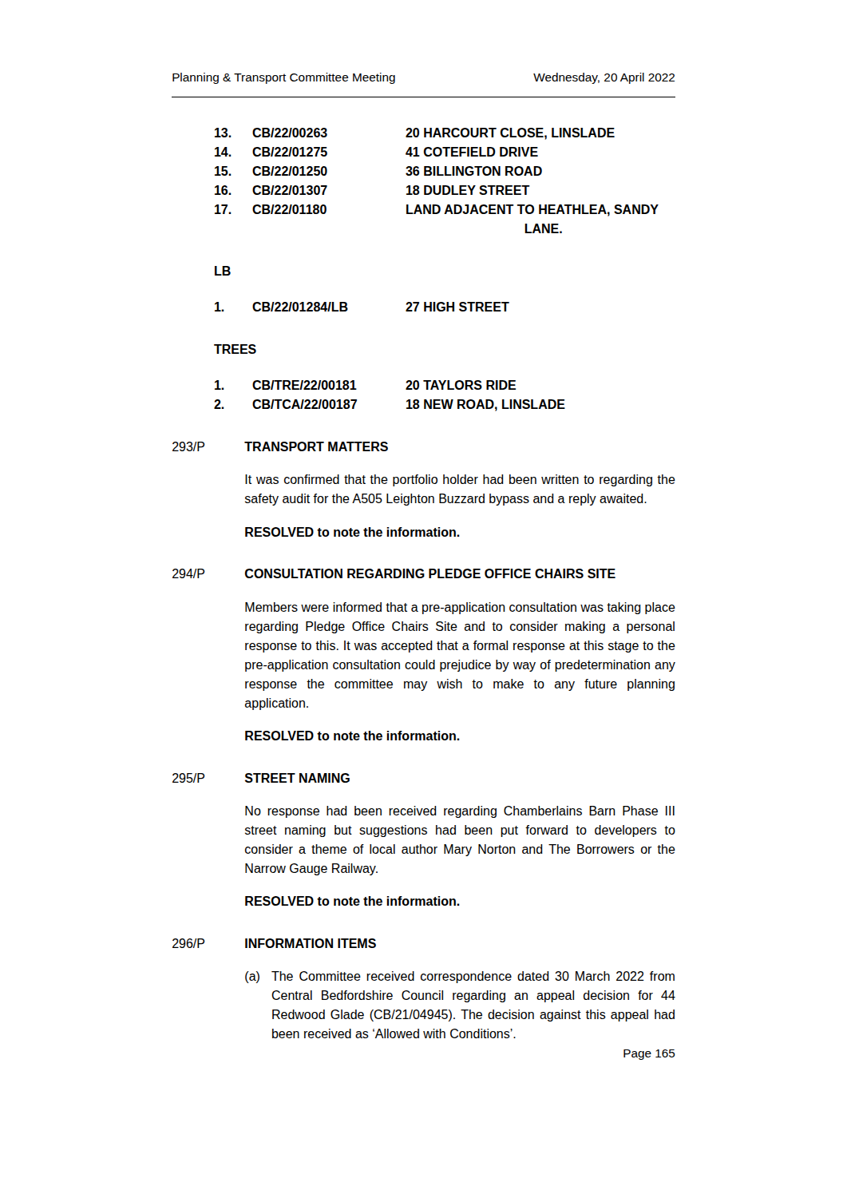Planning & Transport Committee Meeting
Wednesday, 20 April 2022
| 13. | CB/22/00263 | 20 HARCOURT CLOSE, LINSLADE |
| 14. | CB/22/01275 | 41 COTEFIELD DRIVE |
| 15. | CB/22/01250 | 36 BILLINGTON ROAD |
| 16. | CB/22/01307 | 18 DUDLEY STREET |
| 17. | CB/22/01180 | LAND ADJACENT TO HEATHLEA, SANDY LANE. |
LB
| 1. | CB/22/01284/LB | 27 HIGH STREET |
TREES
| 1. | CB/TRE/22/00181 | 20 TAYLORS RIDE |
| 2. | CB/TCA/22/00187 | 18 NEW ROAD, LINSLADE |
293/P
Transport Matters
It was confirmed that the portfolio holder had been written to regarding the safety audit for the A505 Leighton Buzzard bypass and a reply awaited.
RESOLVED to note the information.
294/P
Consultation regarding Pledge Office Chairs Site
Members were informed that a pre-application consultation was taking place regarding Pledge Office Chairs Site and to consider making a personal response to this. It was accepted that a formal response at this stage to the pre-application consultation could prejudice by way of predetermination any response the committee may wish to make to any future planning application.
RESOLVED to note the information.
295/P
Street Naming
No response had been received regarding Chamberlains Barn Phase III street naming but suggestions had been put forward to developers to consider a theme of local author Mary Norton and The Borrowers or the Narrow Gauge Railway.
RESOLVED to note the information.
296/P
Information Items
(a) The Committee received correspondence dated 30 March 2022 from Central Bedfordshire Council regarding an appeal decision for 44 Redwood Glade (CB/21/04945). The decision against this appeal had been received as ‘Allowed with Conditions’.
Page 165